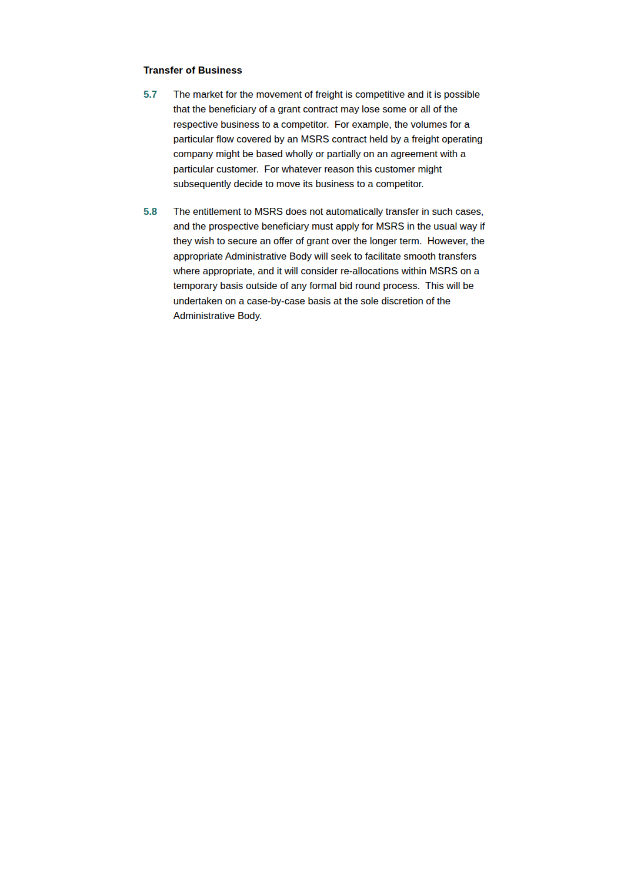Transfer of Business
5.7
The market for the movement of freight is competitive and it is possible that the beneficiary of a grant contract may lose some or all of the respective business to a competitor. For example, the volumes for a particular flow covered by an MSRS contract held by a freight operating company might be based wholly or partially on an agreement with a particular customer. For whatever reason this customer might subsequently decide to move its business to a competitor.
5.8
The entitlement to MSRS does not automatically transfer in such cases, and the prospective beneficiary must apply for MSRS in the usual way if they wish to secure an offer of grant over the longer term. However, the appropriate Administrative Body will seek to facilitate smooth transfers where appropriate, and it will consider re-allocations within MSRS on a temporary basis outside of any formal bid round process. This will be undertaken on a case-by-case basis at the sole discretion of the Administrative Body.